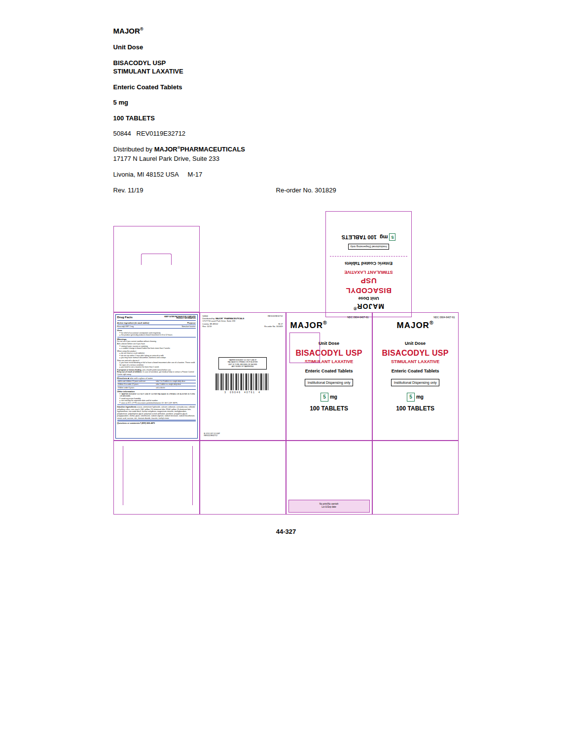MAJOR®
Unit Dose
BISACODYL USP
STIMULANT LAXATIVE
Enteric Coated Tablets
5 mg
100 TABLETS
50844 REV0119E32712
Distributed by MAJOR®PHARMACEUTICALS
17177 N Laurel Park Drive, Suite 233
Livonia, MI 48152 USA M-17
Rev. 11/19
Re-order No. 301829
MAJOR®
Unit Dose
BISACODYL
USP
STIMULANT LAXATIVE
Enteric Coated Tablets
Institutional Dispensing only
5 mg 100 TABLETS
Drug Facts KEEP OUTER PACKAGE FOR COMPLETE
PRODUCT INFORMATION
Active ingredient (in each tablet) Purpose
Bisacodyl USP, 5 mg Stimulant laxative
Uses
for relief of occasional constipation and irregularity
this product generally produces bowel movement in 6 to 12 hours
Warnings
Do not use if you cannot swallow without chewing.
Ask a doctor before use if you have
stomach pain, nausea or vomiting
a sudden change in bowel habits that lasts more than 2 weeks
When using this product
do not chew or crush tablet(s)
do not use within 1 hour after taking an antacid or milk
you may have stomach discomfort, faintness and cramps
Stop use and ask a doctor if
you have rectal bleeding or fail to have a bowel movement after use of a laxative. These could be signs of a serious condition.
you need to use a laxative for more than 1 week
If pregnant or breast-feeding, ask a health professional before use.
Keep out of reach of children. In case of overdose, get medical help or contact a Poison Control Center right away.
Directions ■ take with a glass of water
| adults and children 12 years and over | take 1 to 3 tablets in a single daily dose |
| children 6 to under 12 years | take 1 tablet in a single daily dose |
| children under 6 years | ask a doctor |
Other information
TAMPER EVIDENT: DO NOT USE IF OUTER PACKAGE IS OPENED OR BLISTER IS TORN OR BROKEN
avoid excessive humidity
see end flap for expiration date and lot number
store at 25°C (77°F) excursions permitted between 15°-30°C (59°-86°F)
Inactive ingredients acacia, ammonium hydroxide, calcium carbonate, carnauba wax, colloidal anhydrous silica, corn starch, D&C yellow #10 aluminum lake, FD&C yellow #6 aluminum lake, hypromellose, iron oxide black, lactose anhydrous, magnesium stearate, methylparaben, polydextrose, polyethylene glycol, polyvinyl acetate phthalate, povidone, propylene glycol, propylparaben, shellac glaze, simethicone, sodium alginate, sodium benzoate, sodium bicarbonate, stearic acid, sucrose, talc, titanium dioxide, triacetin, triethyl citrate
Questions or comments? (800) 616-2471
50844 REV0119E32712
Distributed by: MAJOR® PHARMACEUTICALS
17177 N Laurel Park Drive, Suite 233
Livonia, MI 48152 M-17
Rev. 11/19 Re-order No. 301829
TAMPER EVIDENT: DO NOT USE IF
PACKAGE IS OPENED OR IF BLISTER
UNIT IS TORN, BROKEN OR SHOWS
ANY SIGNS OF TAMPERING
3 09046 40761 4
B-1212-327-12-DSP
REV0119E32712
NDC 0904-6407-61
MAJOR®
Unit Dose
BISACODYL USP
STIMULANT LAXATIVE
Enteric Coated Tablets
Institutional Dispensing only
5 mg
100 TABLETS
NDC 0904-6407-61
MAJOR®
Unit Dose
BISACODYL USP
STIMULANT LAXATIVE
Enteric Coated Tablets
Institutional Dispensing only
5 mg
100 TABLETS
No print/No varnish
Lot & Exp date
44-327